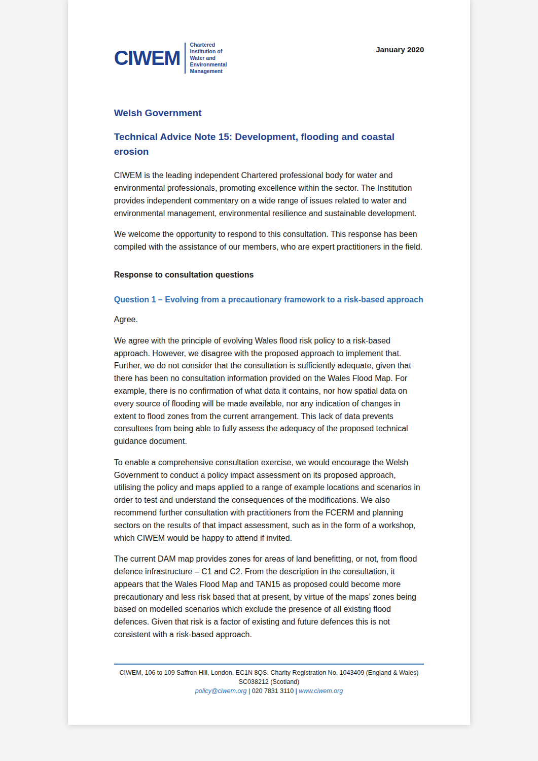CIWEM Chartered Institution of
Water and Environmental
Management
January 2020
Welsh Government
Technical Advice Note 15: Development, flooding and coastal erosion
CIWEM is the leading independent Chartered professional body for water and environmental professionals, promoting excellence within the sector. The Institution provides independent commentary on a wide range of issues related to water and environmental management, environmental resilience and sustainable development.
We welcome the opportunity to respond to this consultation. This response has been compiled with the assistance of our members, who are expert practitioners in the field.
Response to consultation questions
Question 1 – Evolving from a precautionary framework to a risk-based approach
Agree.
We agree with the principle of evolving Wales flood risk policy to a risk-based approach. However, we disagree with the proposed approach to implement that. Further, we do not consider that the consultation is sufficiently adequate, given that there has been no consultation information provided on the Wales Flood Map. For example, there is no confirmation of what data it contains, nor how spatial data on every source of flooding will be made available, nor any indication of changes in extent to flood zones from the current arrangement. This lack of data prevents consultees from being able to fully assess the adequacy of the proposed technical guidance document.
To enable a comprehensive consultation exercise, we would encourage the Welsh Government to conduct a policy impact assessment on its proposed approach, utilising the policy and maps applied to a range of example locations and scenarios in order to test and understand the consequences of the modifications. We also recommend further consultation with practitioners from the FCERM and planning sectors on the results of that impact assessment, such as in the form of a workshop, which CIWEM would be happy to attend if invited.
The current DAM map provides zones for areas of land benefitting, or not, from flood defence infrastructure – C1 and C2. From the description in the consultation, it appears that the Wales Flood Map and TAN15 as proposed could become more precautionary and less risk based that at present, by virtue of the maps’ zones being based on modelled scenarios which exclude the presence of all existing flood defences. Given that risk is a factor of existing and future defences this is not consistent with a risk-based approach.
CIWEM, 106 to 109 Saffron Hill, London, EC1N 8QS. Charity Registration No. 1043409 (England & Wales) SC038212 (Scotland)
policy@ciwem.org | 020 7831 3110 | www.ciwem.org